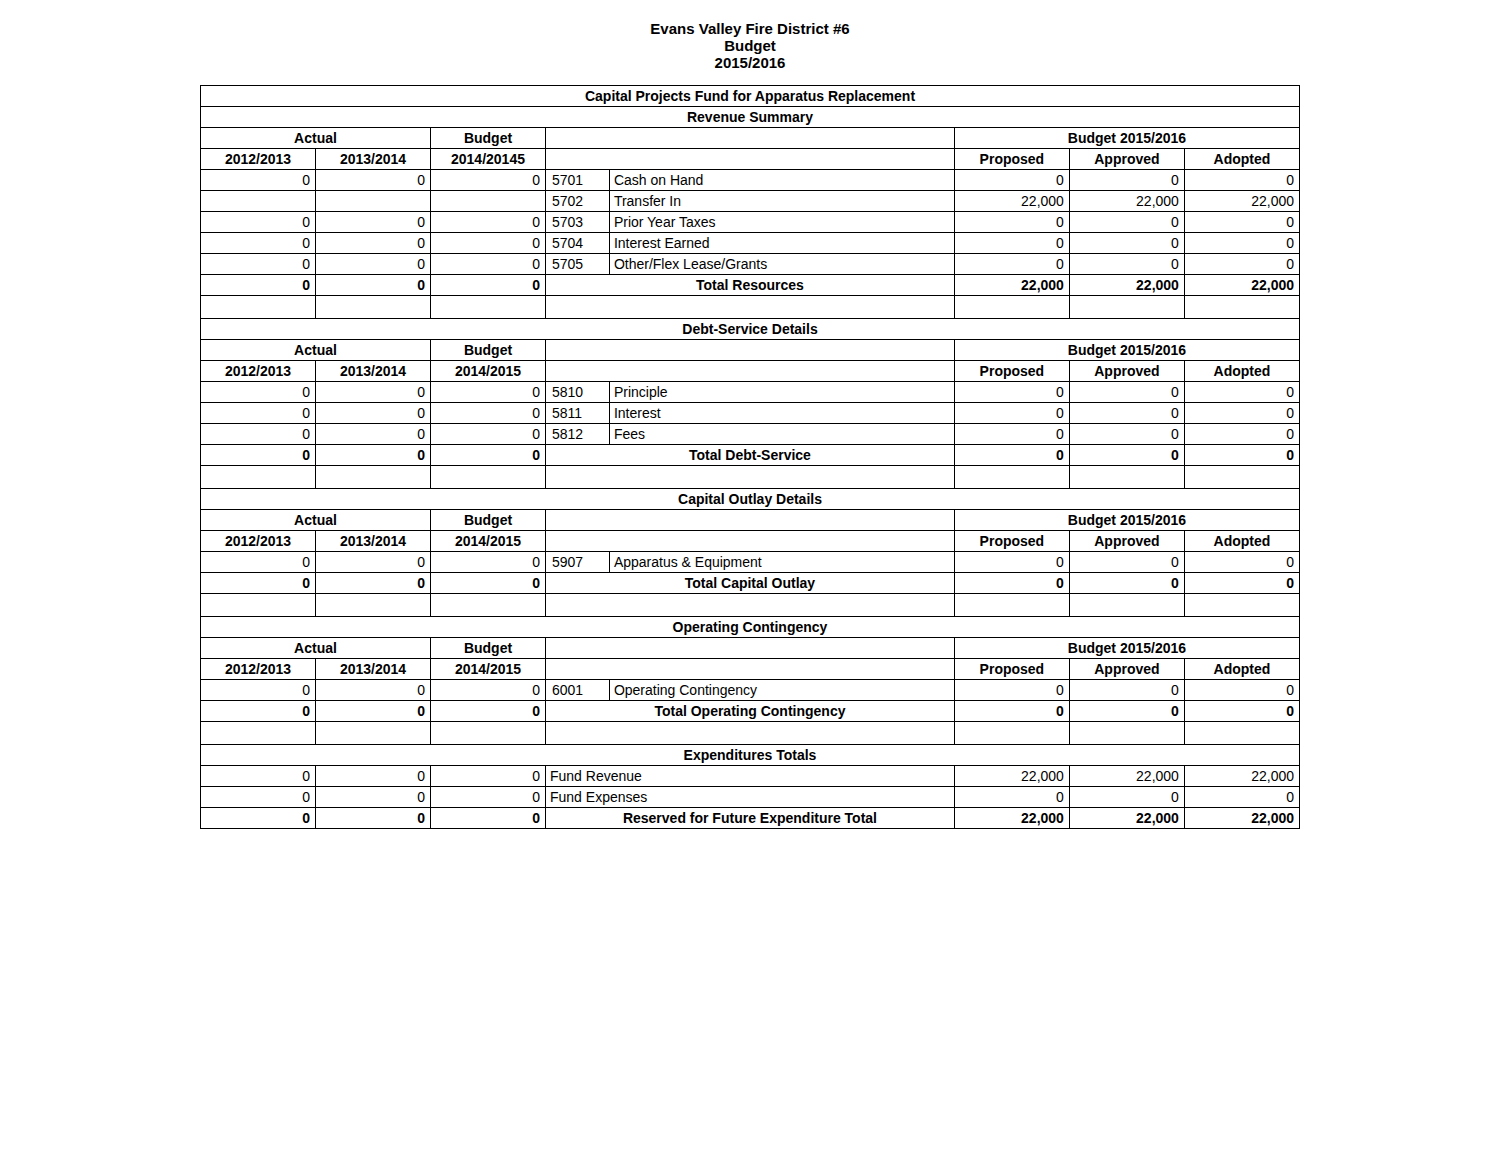Evans Valley Fire District #6
Budget
2015/2016
| Capital Projects Fund for Apparatus Replacement |
| Revenue Summary |
| Actual | Budget | | Budget 2015/2016 |
| 2012/2013 | 2013/2014 | 2014/20145 | | Proposed | Approved | Adopted |
| 0 | 0 | 0 | 5701 | Cash on Hand | 0 | 0 | 0 |
| | | | 5702 | Transfer In | 22,000 | 22,000 | 22,000 |
| 0 | 0 | 0 | 5703 | Prior Year Taxes | 0 | 0 | 0 |
| 0 | 0 | 0 | 5704 | Interest Earned | 0 | 0 | 0 |
| 0 | 0 | 0 | 5705 | Other/Flex Lease/Grants | 0 | 0 | 0 |
| 0 | 0 | 0 | Total Resources | 22,000 | 22,000 | 22,000 |
| Debt-Service Details |
| Actual | Budget | | Budget 2015/2016 |
| 2012/2013 | 2013/2014 | 2014/2015 | | Proposed | Approved | Adopted |
| 0 | 0 | 0 | 5810 | Principle | 0 | 0 | 0 |
| 0 | 0 | 0 | 5811 | Interest | 0 | 0 | 0 |
| 0 | 0 | 0 | 5812 | Fees | 0 | 0 | 0 |
| 0 | 0 | 0 | Total Debt-Service | 0 | 0 | 0 |
| Capital Outlay Details |
| Actual | Budget | | Budget 2015/2016 |
| 2012/2013 | 2013/2014 | 2014/2015 | | Proposed | Approved | Adopted |
| 0 | 0 | 0 | 5907 | Apparatus & Equipment | 0 | 0 | 0 |
| 0 | 0 | 0 | Total Capital Outlay | 0 | 0 | 0 |
| Operating Contingency |
| Actual | Budget | | Budget 2015/2016 |
| 2012/2013 | 2013/2014 | 2014/2015 | | Proposed | Approved | Adopted |
| 0 | 0 | 0 | 6001 | Operating Contingency | 0 | 0 | 0 |
| 0 | 0 | 0 | Total Operating Contingency | 0 | 0 | 0 |
| Expenditures Totals |
| 0 | 0 | 0 | Fund Revenue | 22,000 | 22,000 | 22,000 |
| 0 | 0 | 0 | Fund Expenses | 0 | 0 | 0 |
| 0 | 0 | 0 | Reserved for Future Expenditure Total | 22,000 | 22,000 | 22,000 |